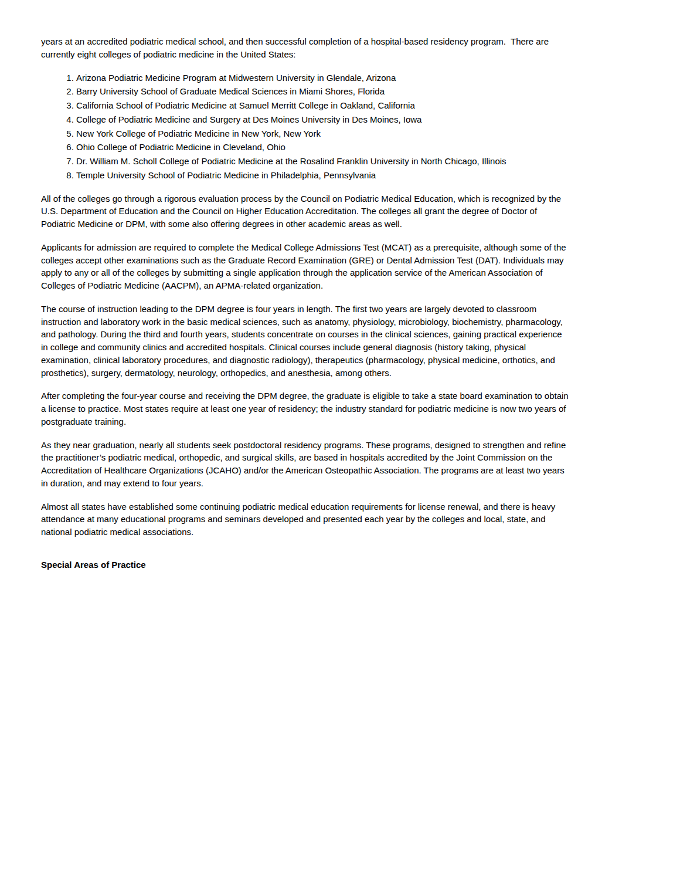years at an accredited podiatric medical school, and then successful completion of a hospital-based residency program. There are currently eight colleges of podiatric medicine in the United States:
Arizona Podiatric Medicine Program at Midwestern University in Glendale, Arizona
Barry University School of Graduate Medical Sciences in Miami Shores, Florida
California School of Podiatric Medicine at Samuel Merritt College in Oakland, California
College of Podiatric Medicine and Surgery at Des Moines University in Des Moines, Iowa
New York College of Podiatric Medicine in New York, New York
Ohio College of Podiatric Medicine in Cleveland, Ohio
Dr. William M. Scholl College of Podiatric Medicine at the Rosalind Franklin University in North Chicago, Illinois
Temple University School of Podiatric Medicine in Philadelphia, Pennsylvania
All of the colleges go through a rigorous evaluation process by the Council on Podiatric Medical Education, which is recognized by the U.S. Department of Education and the Council on Higher Education Accreditation. The colleges all grant the degree of Doctor of Podiatric Medicine or DPM, with some also offering degrees in other academic areas as well.
Applicants for admission are required to complete the Medical College Admissions Test (MCAT) as a prerequisite, although some of the colleges accept other examinations such as the Graduate Record Examination (GRE) or Dental Admission Test (DAT). Individuals may apply to any or all of the colleges by submitting a single application through the application service of the American Association of Colleges of Podiatric Medicine (AACPM), an APMA-related organization.
The course of instruction leading to the DPM degree is four years in length. The first two years are largely devoted to classroom instruction and laboratory work in the basic medical sciences, such as anatomy, physiology, microbiology, biochemistry, pharmacology, and pathology. During the third and fourth years, students concentrate on courses in the clinical sciences, gaining practical experience in college and community clinics and accredited hospitals. Clinical courses include general diagnosis (history taking, physical examination, clinical laboratory procedures, and diagnostic radiology), therapeutics (pharmacology, physical medicine, orthotics, and prosthetics), surgery, dermatology, neurology, orthopedics, and anesthesia, among others.
After completing the four-year course and receiving the DPM degree, the graduate is eligible to take a state board examination to obtain a license to practice. Most states require at least one year of residency; the industry standard for podiatric medicine is now two years of postgraduate training.
As they near graduation, nearly all students seek postdoctoral residency programs. These programs, designed to strengthen and refine the practitioner’s podiatric medical, orthopedic, and surgical skills, are based in hospitals accredited by the Joint Commission on the Accreditation of Healthcare Organizations (JCAHO) and/or the American Osteopathic Association. The programs are at least two years in duration, and may extend to four years.
Almost all states have established some continuing podiatric medical education requirements for license renewal, and there is heavy attendance at many educational programs and seminars developed and presented each year by the colleges and local, state, and national podiatric medical associations.
Special Areas of Practice